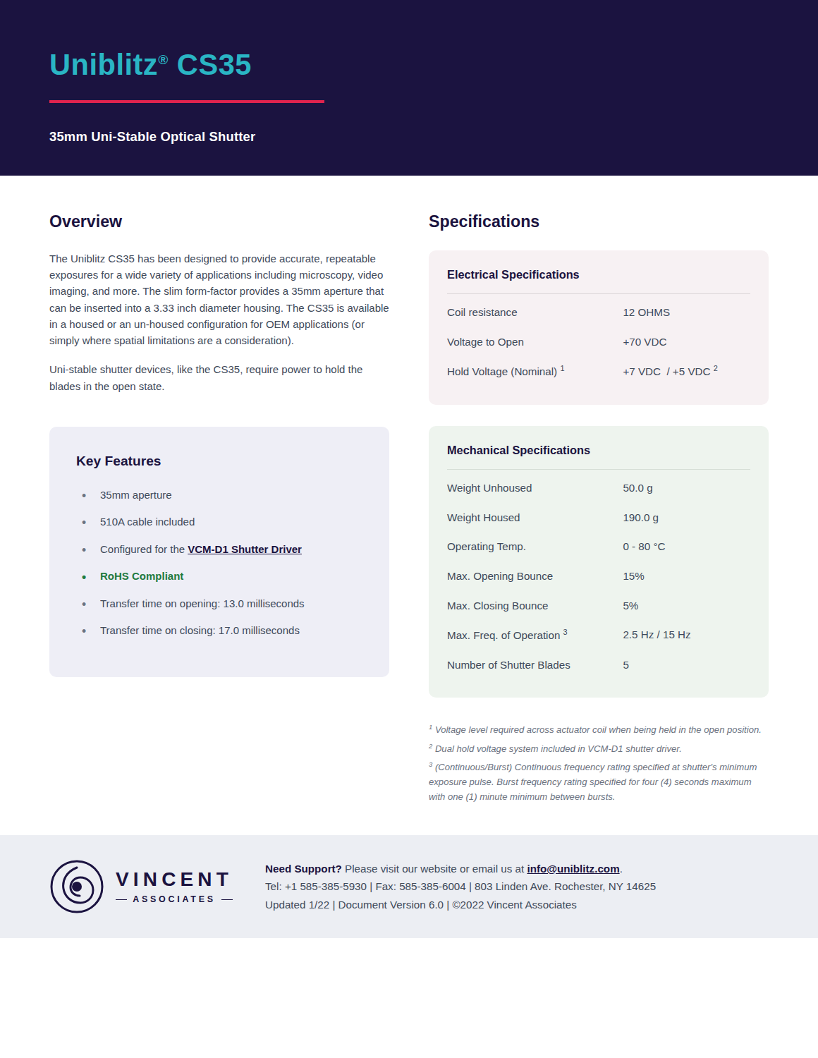Uniblitz® CS35
35mm Uni-Stable Optical Shutter
Overview
The Uniblitz CS35 has been designed to provide accurate, repeatable exposures for a wide variety of applications including microscopy, video imaging, and more. The slim form-factor provides a 35mm aperture that can be inserted into a 3.33 inch diameter housing. The CS35 is available in a housed or an un-housed configuration for OEM applications (or simply where spatial limitations are a consideration).
Uni-stable shutter devices, like the CS35, require power to hold the blades in the open state.
Key Features
35mm aperture
510A cable included
Configured for the VCM-D1 Shutter Driver
RoHS Compliant
Transfer time on opening: 13.0 milliseconds
Transfer time on closing: 17.0 milliseconds
Specifications
Electrical Specifications
| Coil resistance | 12 OHMS |
| Voltage to Open | +70 VDC |
| Hold Voltage (Nominal) 1 | +7 VDC / +5 VDC 2 |
Mechanical Specifications
| Weight Unhoused | 50.0 g |
| Weight Housed | 190.0 g |
| Operating Temp. | 0 - 80 °C |
| Max. Opening Bounce | 15% |
| Max. Closing Bounce | 5% |
| Max. Freq. of Operation 3 | 2.5 Hz / 15 Hz |
| Number of Shutter Blades | 5 |
1 Voltage level required across actuator coil when being held in the open position.
2 Dual hold voltage system included in VCM-D1 shutter driver.
3 (Continuous/Burst) Continuous frequency rating specified at shutter's minimum exposure pulse. Burst frequency rating specified for four (4) seconds maximum with one (1) minute minimum between bursts.
VINCENT
ASSOCIATES
Need Support? Please visit our website or email us at info@uniblitz.com.
Tel: +1 585-385-5930 | Fax: 585-385-6004 | 803 Linden Ave. Rochester, NY 14625
Updated 1/22 | Document Version 6.0 | ©2022 Vincent Associates